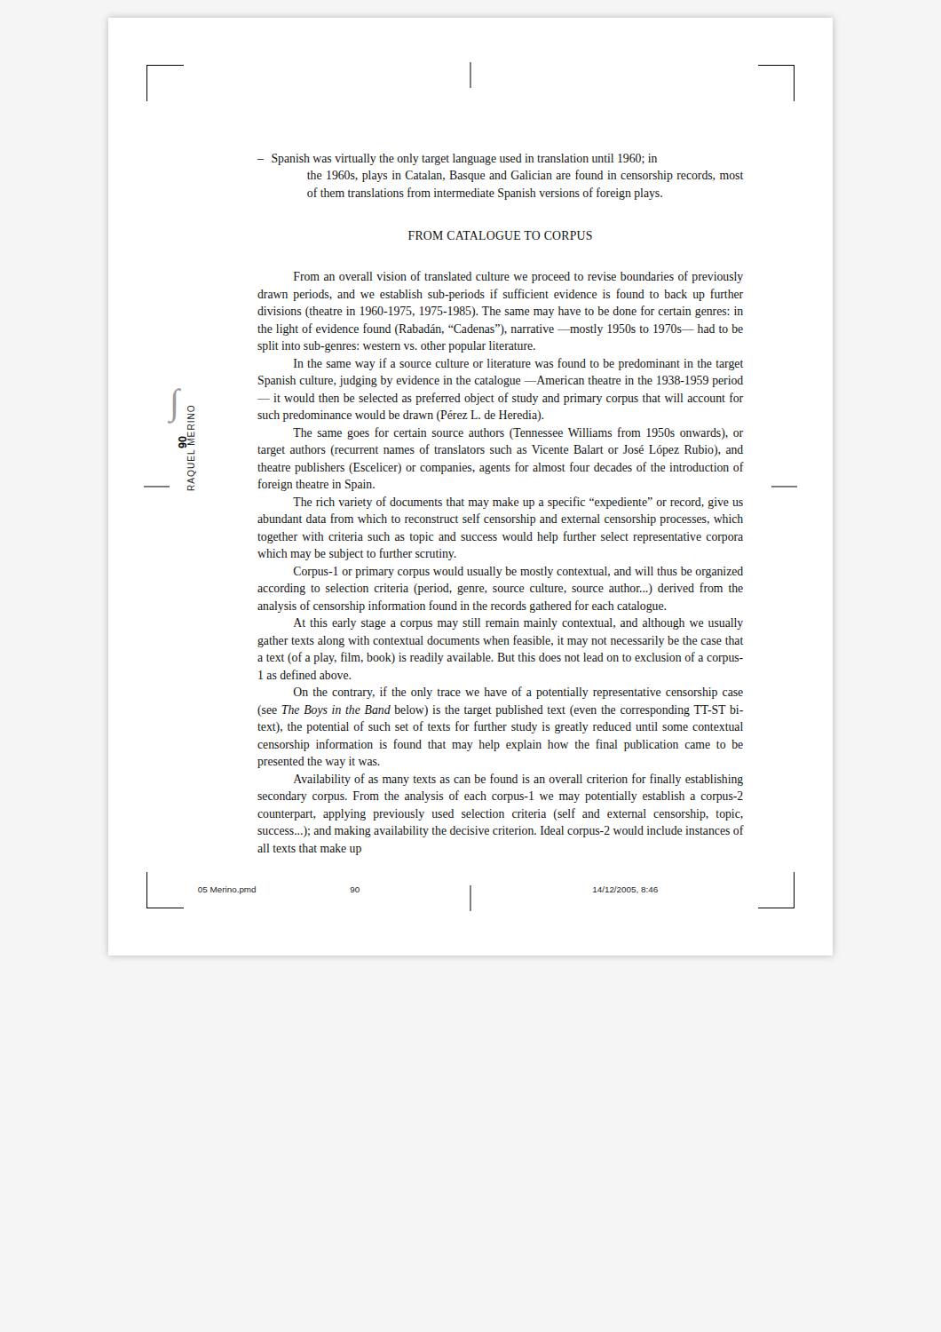∫
90
RAQUEL MERINO
–
Spanish was virtually the only target language used in translation until 1960; in the 1960s, plays in Catalan, Basque and Galician are found in censorship records, most of them translations from intermediate Spanish versions of foreign plays.
From Catalogue to Corpus
From an overall vision of translated culture we proceed to revise boundaries of previously drawn periods, and we establish sub-periods if sufficient evidence is found to back up further divisions (theatre in 1960-1975, 1975-1985). The same may have to be done for certain genres: in the light of evidence found (Rabadán, “Cadenas”), narrative —mostly 1950s to 1970s— had to be split into sub-genres: western vs. other popular literature.
In the same way if a source culture or literature was found to be predominant in the target Spanish culture, judging by evidence in the catalogue —American theatre in the 1938-1959 period— it would then be selected as preferred object of study and primary corpus that will account for such predominance would be drawn (Pérez L. de Heredia).
The same goes for certain source authors (Tennessee Williams from 1950s onwards), or target authors (recurrent names of translators such as Vicente Balart or José López Rubio), and theatre publishers (Escelicer) or companies, agents for almost four decades of the introduction of foreign theatre in Spain.
The rich variety of documents that may make up a specific “expediente” or record, give us abundant data from which to reconstruct self censorship and external censorship processes, which together with criteria such as topic and success would help further select representative corpora which may be subject to further scrutiny.
Corpus-1 or primary corpus would usually be mostly contextual, and will thus be organized according to selection criteria (period, genre, source culture, source author...) derived from the analysis of censorship information found in the records gathered for each catalogue.
At this early stage a corpus may still remain mainly contextual, and although we usually gather texts along with contextual documents when feasible, it may not necessarily be the case that a text (of a play, film, book) is readily available. But this does not lead on to exclusion of a corpus-1 as defined above.
On the contrary, if the only trace we have of a potentially representative censorship case (see The Boys in the Band below) is the target published text (even the corresponding TT-ST bi-text), the potential of such set of texts for further study is greatly reduced until some contextual censorship information is found that may help explain how the final publication came to be presented the way it was.
Availability of as many texts as can be found is an overall criterion for finally establishing secondary corpus. From the analysis of each corpus-1 we may potentially establish a corpus-2 counterpart, applying previously used selection criteria (self and external censorship, topic, success...); and making availability the decisive criterion. Ideal corpus-2 would include instances of all texts that make up
05 Merino.pmd
90
14/12/2005, 8:46